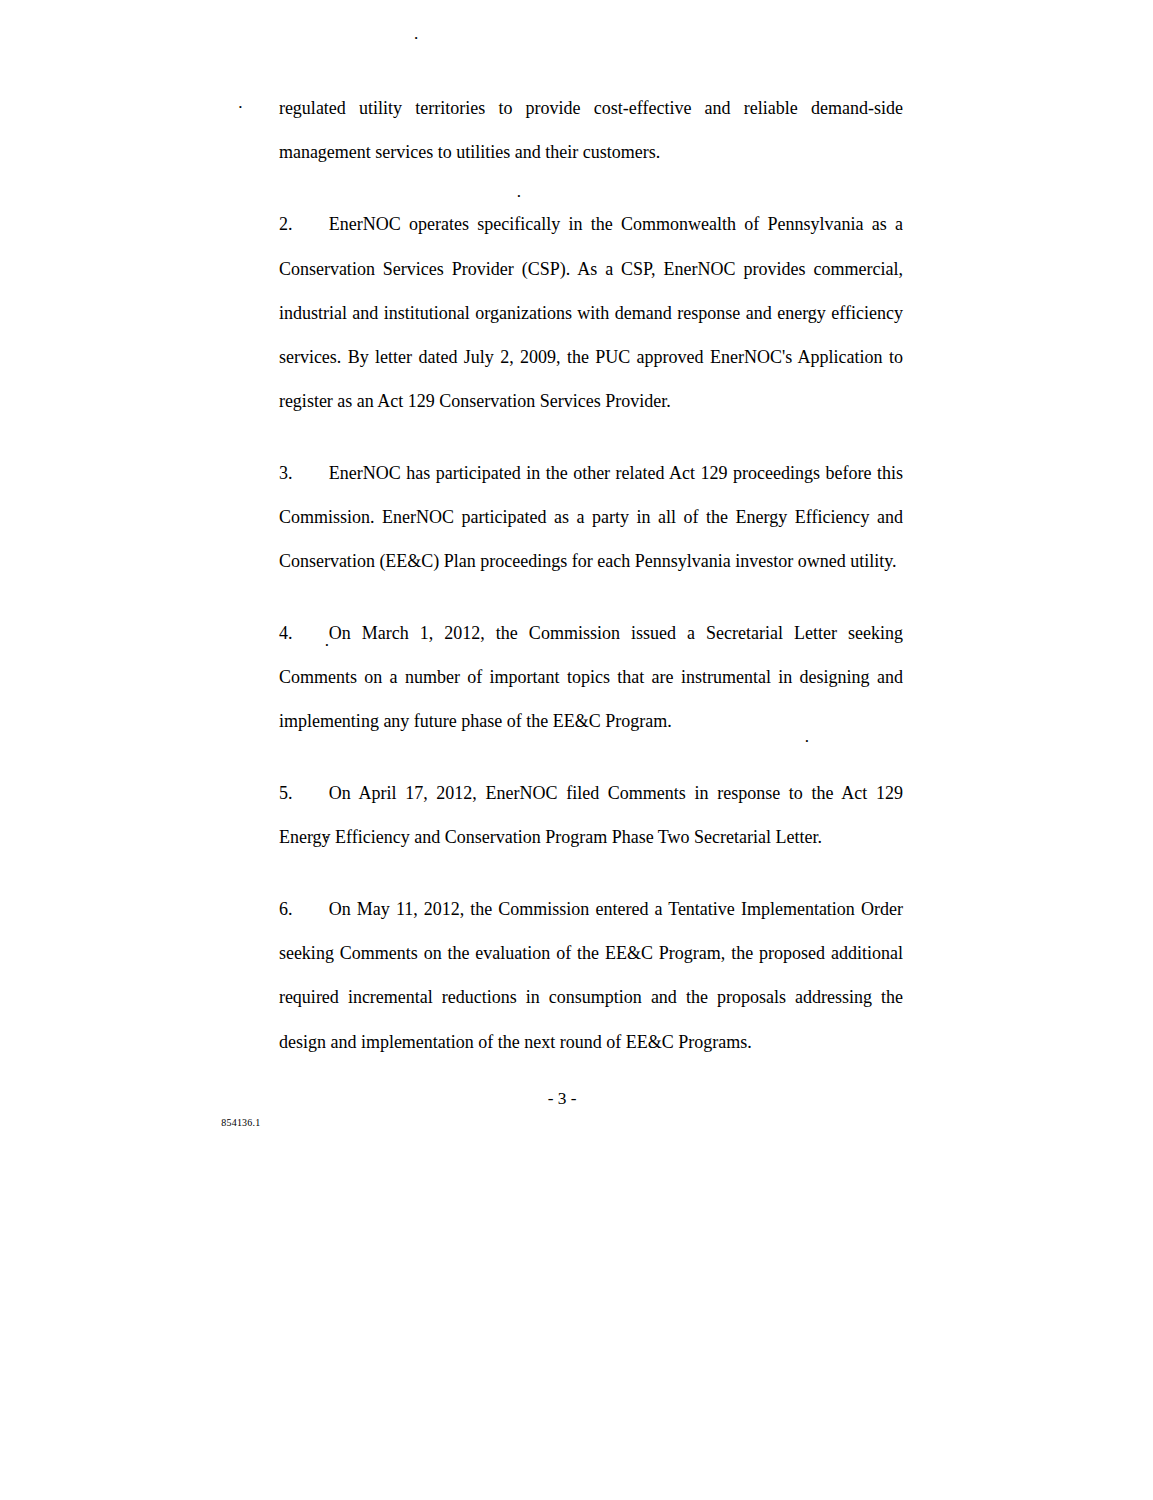· · · · · ·
regulated utility territories to provide cost-effective and reliable demand-side management services to utilities and their customers.
2. EnerNOC operates specifically in the Commonwealth of Pennsylvania as a Conservation Services Provider (CSP). As a CSP, EnerNOC provides commercial, industrial and institutional organizations with demand response and energy efficiency services. By letter dated July 2, 2009, the PUC approved EnerNOC's Application to register as an Act 129 Conservation Services Provider.
3. EnerNOC has participated in the other related Act 129 proceedings before this Commission. EnerNOC participated as a party in all of the Energy Efficiency and Conservation (EE&C) Plan proceedings for each Pennsylvania investor owned utility.
4. On March 1, 2012, the Commission issued a Secretarial Letter seeking Comments on a number of important topics that are instrumental in designing and implementing any future phase of the EE&C Program.
5. On April 17, 2012, EnerNOC filed Comments in response to the Act 129 Energy Efficiency and Conservation Program Phase Two Secretarial Letter.
6. On May 11, 2012, the Commission entered a Tentative Implementation Order seeking Comments on the evaluation of the EE&C Program, the proposed additional required incremental reductions in consumption and the proposals addressing the design and implementation of the next round of EE&C Programs.
- 3 -
854136.1